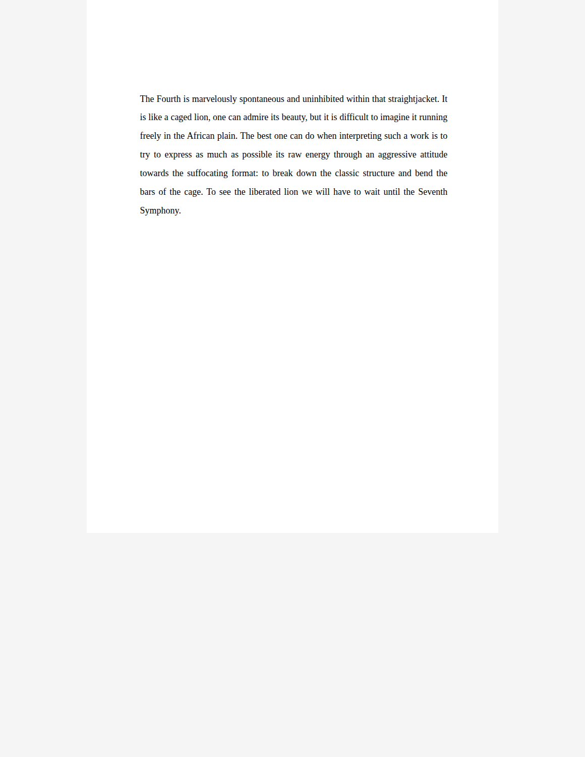The Fourth is marvelously spontaneous and uninhibited within that straightjacket. It is like a caged lion, one can admire its beauty, but it is difficult to imagine it running freely in the African plain. The best one can do when interpreting such a work is to try to express as much as possible its raw energy through an aggressive attitude towards the suffocating format: to break down the classic structure and bend the bars of the cage. To see the liberated lion we will have to wait until the Seventh Symphony.